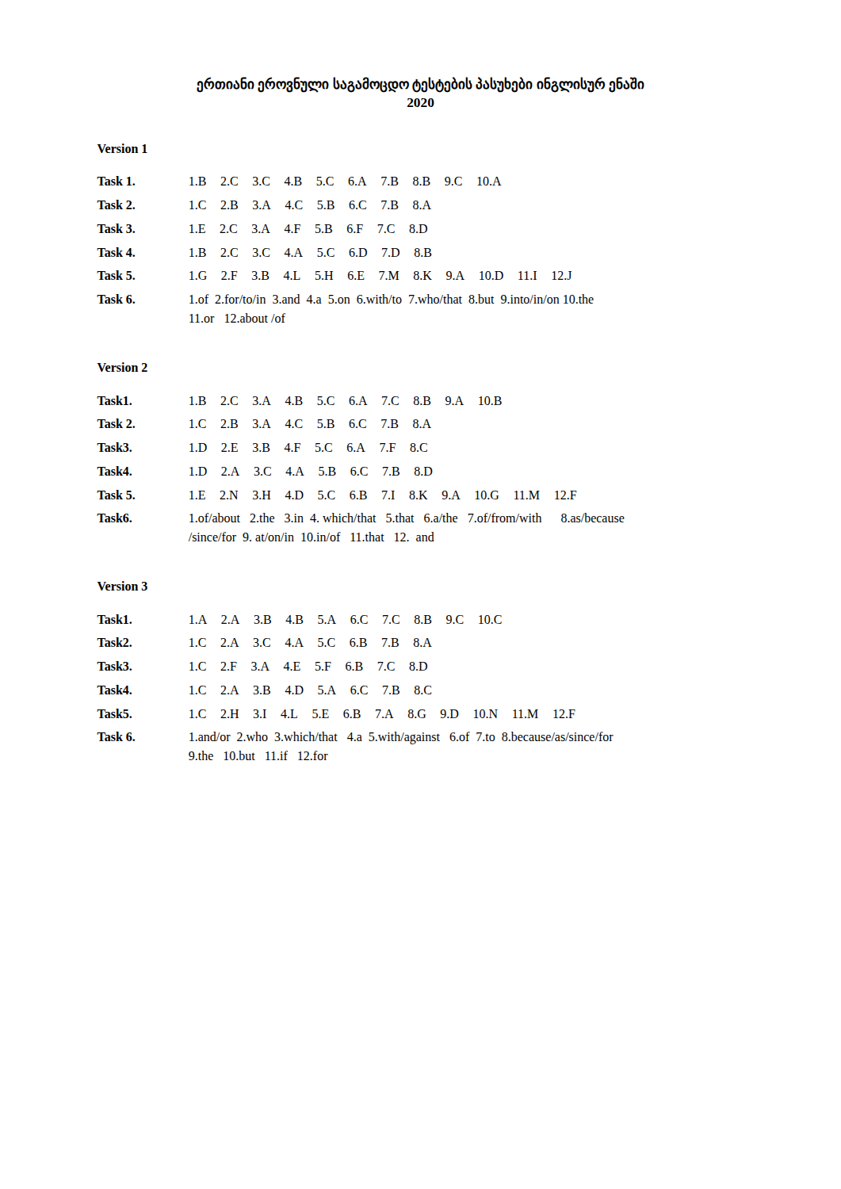ერთიანი ეროვნული საგამოცდო ტესტების პასუხები ინგლისურ ენაში 2020
Version 1
| Task 1. | 1.B 2.C 3.C 4.B 5.C 6.A 7.B 8.B 9.C 10.A |
| Task 2. | 1.C 2.B 3.A 4.C 5.B 6.C 7.B 8.A |
| Task 3. | 1.E 2.C 3.A 4.F 5.B 6.F 7.C 8.D |
| Task 4. | 1.B 2.C 3.C 4.A 5.C 6.D 7.D 8.B |
| Task 5. | 1.G 2.F 3.B 4.L 5.H 6.E 7.M 8.K 9.A 10.D 11.I 12.J |
| Task 6. | 1.of 2.for/to/in 3.and 4.a 5.on 6.with/to 7.who/that 8.but 9.into/in/on 10.the 11.or 12.about /of |
Version 2
| Task1. | 1.B 2.C 3.A 4.B 5.C 6.A 7.C 8.B 9.A 10.B |
| Task 2. | 1.C 2.B 3.A 4.C 5.B 6.C 7.B 8.A |
| Task3. | 1.D 2.E 3.B 4.F 5.C 6.A 7.F 8.C |
| Task4. | 1.D 2.A 3.C 4.A 5.B 6.C 7.B 8.D |
| Task 5. | 1.E 2.N 3.H 4.D 5.C 6.B 7.I 8.K 9.A 10.G 11.M 12.F |
| Task6. | 1.of/about 2.the 3.in 4. which/that 5.that 6.a/the 7.of/from/with 8.as/because /since/for 9. at/on/in 10.in/of 11.that 12. and |
Version 3
| Task1. | 1.A 2.A 3.B 4.B 5.A 6.C 7.C 8.B 9.C 10.C |
| Task2. | 1.C 2.A 3.C 4.A 5.C 6.B 7.B 8.A |
| Task3. | 1.C 2.F 3.A 4.E 5.F 6.B 7.C 8.D |
| Task4. | 1.C 2.A 3.B 4.D 5.A 6.C 7.B 8.C |
| Task5. | 1.C 2.H 3.I 4.L 5.E 6.B 7.A 8.G 9.D 10.N 11.M 12.F |
| Task 6. | 1.and/or 2.who 3.which/that 4.a 5.with/against 6.of 7.to 8.because/as/since/for 9.the 10.but 11.if 12.for |